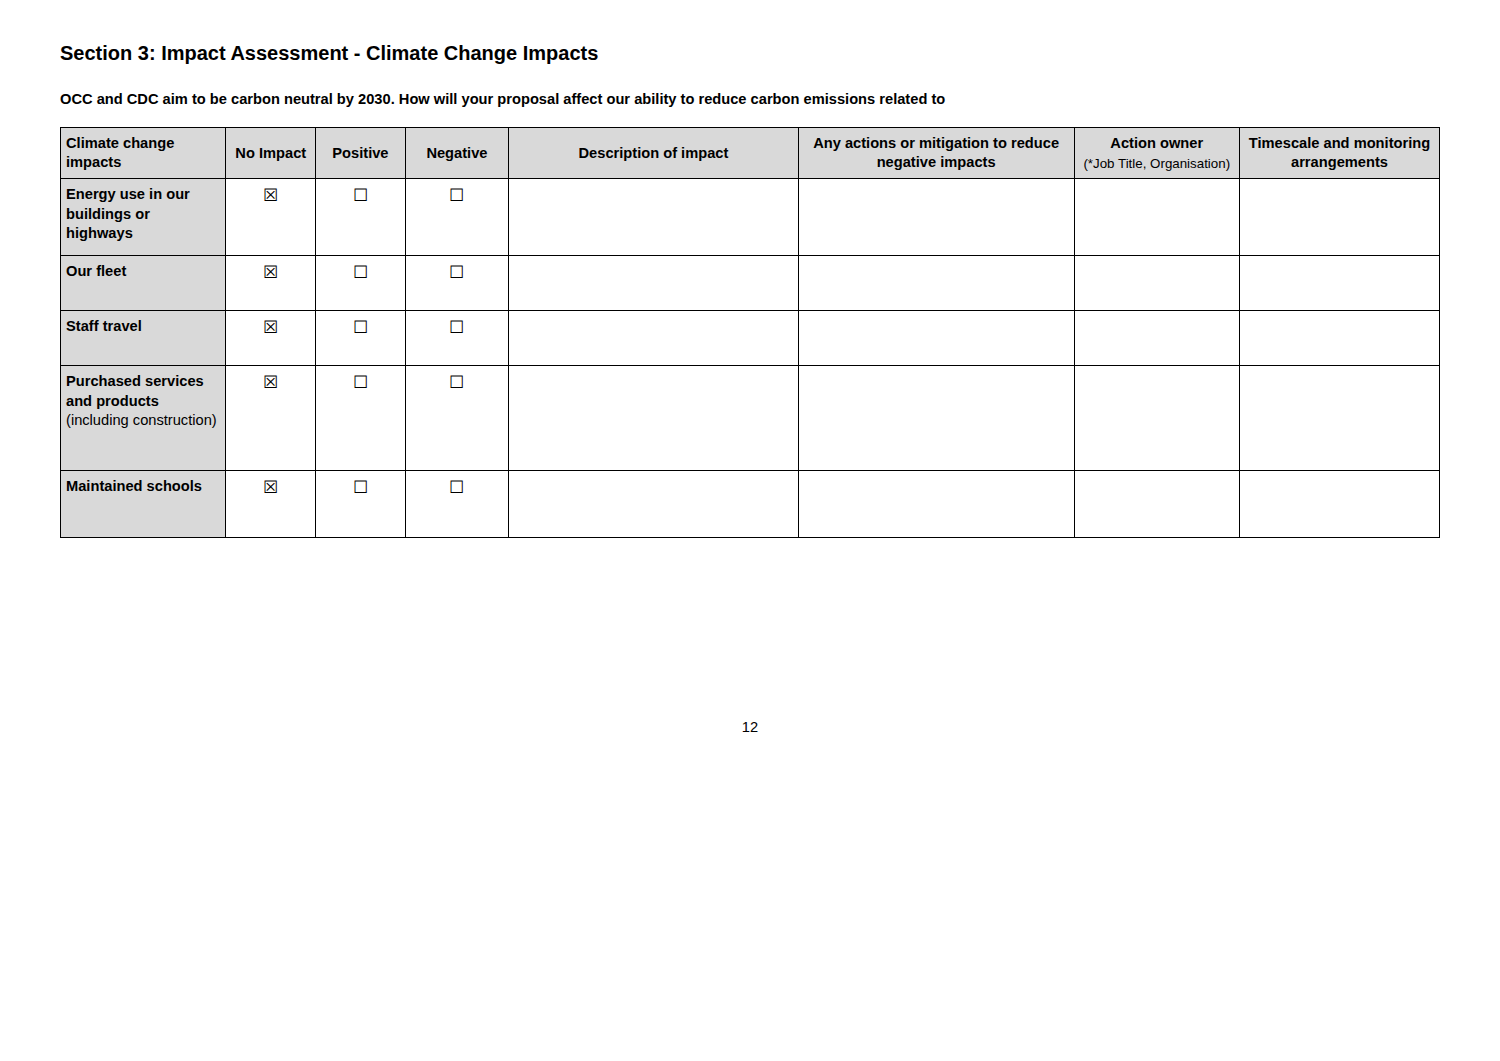Section 3: Impact Assessment - Climate Change Impacts
OCC and CDC aim to be carbon neutral by 2030. How will your proposal affect our ability to reduce carbon emissions related to
| Climate change impacts | No Impact | Positive | Negative | Description of impact | Any actions or mitigation to reduce negative impacts | Action owner (*Job Title, Organisation) | Timescale and monitoring arrangements |
| --- | --- | --- | --- | --- | --- | --- | --- |
| Energy use in our buildings or highways | ☒ | ☐ | ☐ | | | | |
| Our fleet | ☒ | ☐ | ☐ | | | | |
| Staff travel | ☒ | ☐ | ☐ | | | | |
| Purchased services and products (including construction) | ☒ | ☐ | ☐ | | | | |
| Maintained schools | ☒ | ☐ | ☐ | | | | |
12